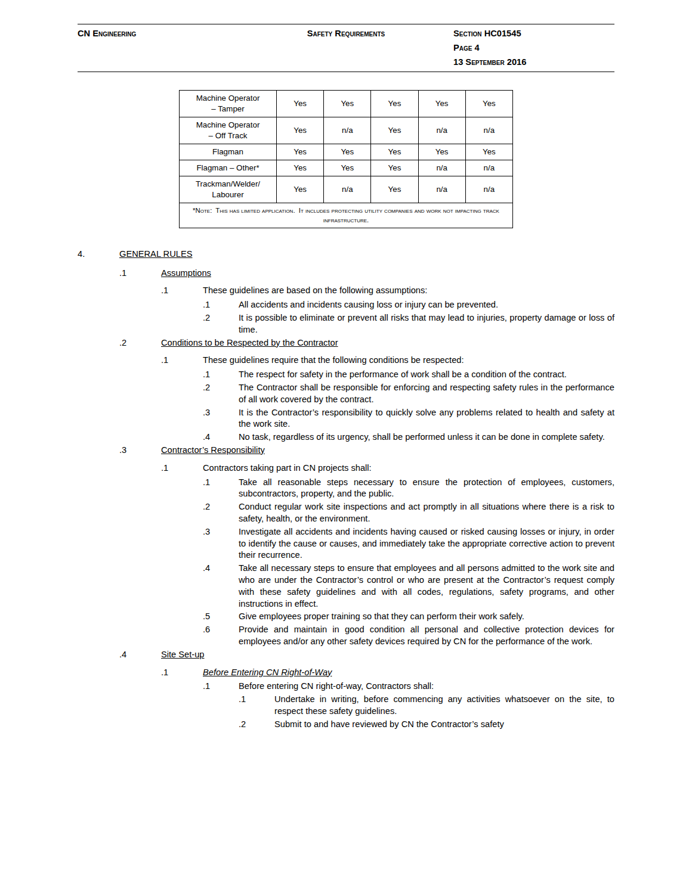| CN Engineering | Safety Requirements | Section HC01545 |
| | | Page 4 |
| | | 13 September 2016 |
| Machine Operator – Tamper | Yes | Yes | Yes | Yes | Yes |
| Machine Operator – Off Track | Yes | n/a | Yes | n/a | n/a |
| Flagman | Yes | Yes | Yes | Yes | Yes |
| Flagman – Other* | Yes | Yes | Yes | n/a | n/a |
| Trackman/Welder/ Labourer | Yes | n/a | Yes | n/a | n/a |
| *Note: This has limited application. It includes protecting utility companies and work not impacting track infrastructure. |
4.
GENERAL RULES
.1
Assumptions
.1
These guidelines are based on the following assumptions:
.1
All accidents and incidents causing loss or injury can be prevented.
.2
It is possible to eliminate or prevent all risks that may lead to injuries, property damage or loss of time.
.2
Conditions to be Respected by the Contractor
.1
These guidelines require that the following conditions be respected:
.1
The respect for safety in the performance of work shall be a condition of the contract.
.2
The Contractor shall be responsible for enforcing and respecting safety rules in the performance of all work covered by the contract.
.3
It is the Contractor’s responsibility to quickly solve any problems related to health and safety at the work site.
.4
No task, regardless of its urgency, shall be performed unless it can be done in complete safety.
.3
Contractor’s Responsibility
.1
Contractors taking part in CN projects shall:
.1
Take all reasonable steps necessary to ensure the protection of employees, customers, subcontractors, property, and the public.
.2
Conduct regular work site inspections and act promptly in all situations where there is a risk to safety, health, or the environment.
.3
Investigate all accidents and incidents having caused or risked causing losses or injury, in order to identify the cause or causes, and immediately take the appropriate corrective action to prevent their recurrence.
.4
Take all necessary steps to ensure that employees and all persons admitted to the work site and who are under the Contractor’s control or who are present at the Contractor’s request comply with these safety guidelines and with all codes, regulations, safety programs, and other instructions in effect.
.5
Give employees proper training so that they can perform their work safely.
.6
Provide and maintain in good condition all personal and collective protection devices for employees and/or any other safety devices required by CN for the performance of the work.
.4
Site Set-up
.1
Before Entering CN Right-of-Way
.1
Before entering CN right-of-way, Contractors shall:
.1
Undertake in writing, before commencing any activities whatsoever on the site, to respect these safety guidelines.
.2
Submit to and have reviewed by CN the Contractor’s safety